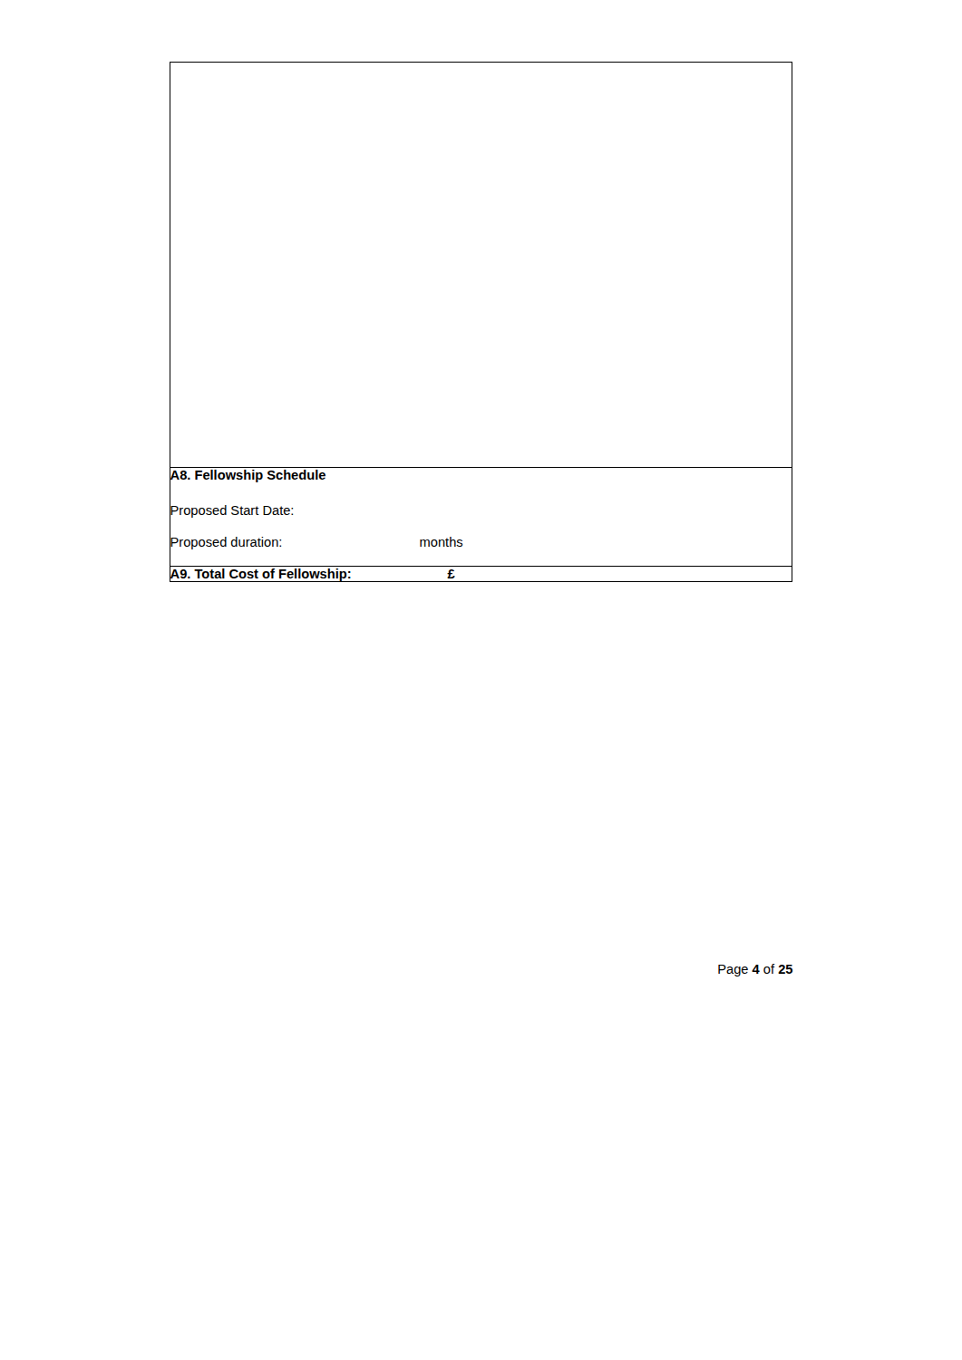| A8. Fellowship Schedule Proposed Start Date: Proposed duration: months |
| A9. Total Cost of Fellowship: £ |
Page 4 of 25